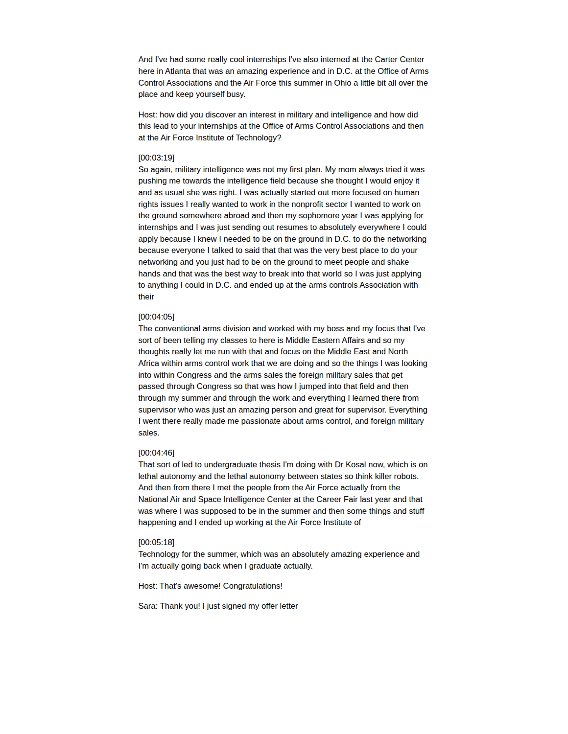And I've had some really cool internships I've also interned at the Carter Center here in Atlanta that was an amazing experience and in D.C. at the Office of Arms Control Associations and the Air Force this summer in Ohio a little bit all over the place and keep yourself busy.
Host: how did you discover an interest in military and intelligence and how did this lead to your internships at the Office of Arms Control Associations and then at the Air Force Institute of Technology?
[00:03:19]
So again, military intelligence was not my first plan. My mom always tried it was pushing me towards the intelligence field because she thought I would enjoy it and as usual she was right. I was actually started out more focused on human rights issues I really wanted to work in the nonprofit sector I wanted to work on the ground somewhere abroad and then my sophomore year I was applying for internships and I was just sending out resumes to absolutely everywhere I could apply because I knew I needed to be on the ground in D.C. to do the networking because everyone I talked to said that that was the very best place to do your networking and you just had to be on the ground to meet people and shake hands and that was the best way to break into that world so I was just applying to anything I could in D.C. and ended up at the arms controls Association with their
[00:04:05]
The conventional arms division and worked with my boss and my focus that I've sort of been telling my classes to here is Middle Eastern Affairs and so my thoughts really let me run with that and focus on the Middle East and North Africa within arms control work that we are doing and so the things I was looking into within Congress and the arms sales the foreign military sales that get passed through Congress so that was how I jumped into that field and then through my summer and through the work and everything I learned there from supervisor who was just an amazing person and great for supervisor. Everything I went there really made me passionate about arms control, and foreign military sales.
[00:04:46]
That sort of led to undergraduate thesis I'm doing with Dr Kosal now, which is on lethal autonomy and the lethal autonomy between states so think killer robots. And then from there I met the people from the Air Force actually from the National Air and Space Intelligence Center at the Career Fair last year and that was where I was supposed to be in the summer and then some things and stuff happening and I ended up working at the Air Force Institute of
[00:05:18]
Technology for the summer, which was an absolutely amazing experience and I'm actually going back when I graduate actually.
Host: That's awesome! Congratulations!
Sara: Thank you! I just signed my offer letter